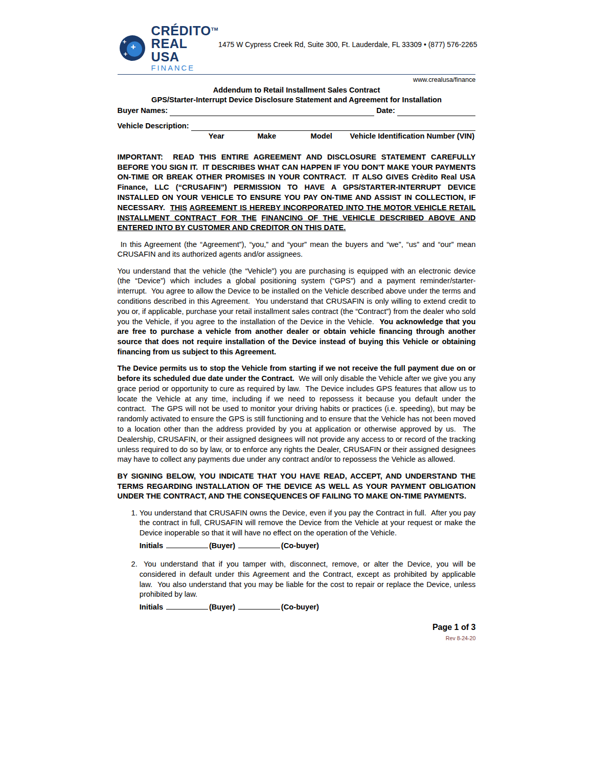+ + +
CRÉDITOTM REAL USA FINANCE
1475 W Cypress Creek Rd, Suite 300, Ft. Lauderdale, FL 33309 • (877) 576-2265
www.crealusa/finance
Addendum to Retail Installment Sales Contract
GPS/Starter-Interrupt Device Disclosure Statement and Agreement for Installation
Buyer Names: Date:
Vehicle Description:
Year Make Model Vehicle Identification Number (VIN)
IMPORTANT: READ THIS ENTIRE AGREEMENT AND DISCLOSURE STATEMENT CAREFULLY BEFORE YOU SIGN IT. IT DESCRIBES WHAT CAN HAPPEN IF YOU DON’T MAKE YOUR PAYMENTS ON-TIME OR BREAK OTHER PROMISES IN YOUR CONTRACT. IT ALSO GIVES Crèdito Real USA Finance, LLC (“CRUSAFIN”) PERMISSION TO HAVE A GPS/STARTER-INTERRUPT DEVICE INSTALLED ON YOUR VEHICLE TO ENSURE YOU PAY ON-TIME AND ASSIST IN COLLECTION, IF NECESSARY. THIS AGREEMENT IS HEREBY INCORPORATED INTO THE MOTOR VEHICLE RETAIL INSTALLMENT CONTRACT FOR THE FINANCING OF THE VEHICLE DESCRIBED ABOVE AND ENTERED INTO BY CUSTOMER AND CREDITOR ON THIS DATE.
In this Agreement (the “Agreement”), “you,” and “your” mean the buyers and “we”, “us” and “our” mean CRUSAFIN and its authorized agents and/or assignees.
You understand that the vehicle (the “Vehicle”) you are purchasing is equipped with an electronic device (the “Device”) which includes a global positioning system (“GPS”) and a payment reminder/starter-interrupt. You agree to allow the Device to be installed on the Vehicle described above under the terms and conditions described in this Agreement. You understand that CRUSAFIN is only willing to extend credit to you or, if applicable, purchase your retail installment sales contract (the “Contract”) from the dealer who sold you the Vehicle, if you agree to the installation of the Device in the Vehicle. You acknowledge that you are free to purchase a vehicle from another dealer or obtain vehicle financing through another source that does not require installation of the Device instead of buying this Vehicle or obtaining financing from us subject to this Agreement.
The Device permits us to stop the Vehicle from starting if we not receive the full payment due on or before its scheduled due date under the Contract. We will only disable the Vehicle after we give you any grace period or opportunity to cure as required by law. The Device includes GPS features that allow us to locate the Vehicle at any time, including if we need to repossess it because you default under the contract. The GPS will not be used to monitor your driving habits or practices (i.e. speeding), but may be randomly activated to ensure the GPS is still functioning and to ensure that the Vehicle has not been moved to a location other than the address provided by you at application or otherwise approved by us. The Dealership, CRUSAFIN, or their assigned designees will not provide any access to or record of the tracking unless required to do so by law, or to enforce any rights the Dealer, CRUSAFIN or their assigned designees may have to collect any payments due under any contract and/or to repossess the Vehicle as allowed.
BY SIGNING BELOW, YOU INDICATE THAT YOU HAVE READ, ACCEPT, AND UNDERSTAND THE TERMS REGARDING INSTALLATION OF THE DEVICE AS WELL AS YOUR PAYMENT OBLIGATION UNDER THE CONTRACT, AND THE CONSEQUENCES OF FAILING TO MAKE ON-TIME PAYMENTS.
You understand that CRUSAFIN owns the Device, even if you pay the Contract in full. After you pay the contract in full, CRUSAFIN will remove the Device from the Vehicle at your request or make the Device inoperable so that it will have no effect on the operation of the Vehicle. Initials (Buyer) (Co-buyer)
You understand that if you tamper with, disconnect, remove, or alter the Device, you will be considered in default under this Agreement and the Contract, except as prohibited by applicable law. You also understand that you may be liable for the cost to repair or replace the Device, unless prohibited by law. Initials (Buyer) (Co-buyer)
Page 1 of 3
Rev 8-24-20